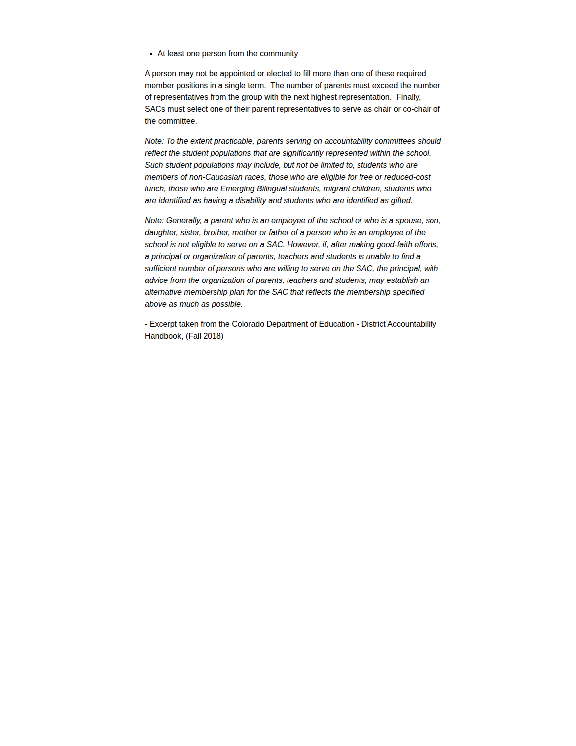At least one person from the community
A person may not be appointed or elected to fill more than one of these required member positions in a single term. The number of parents must exceed the number of representatives from the group with the next highest representation. Finally, SACs must select one of their parent representatives to serve as chair or co-chair of the committee.
Note: To the extent practicable, parents serving on accountability committees should reflect the student populations that are significantly represented within the school. Such student populations may include, but not be limited to, students who are members of non-Caucasian races, those who are eligible for free or reduced-cost lunch, those who are Emerging Bilingual students, migrant children, students who are identified as having a disability and students who are identified as gifted.
Note: Generally, a parent who is an employee of the school or who is a spouse, son, daughter, sister, brother, mother or father of a person who is an employee of the school is not eligible to serve on a SAC. However, if, after making good-faith efforts, a principal or organization of parents, teachers and students is unable to find a sufficient number of persons who are willing to serve on the SAC, the principal, with advice from the organization of parents, teachers and students, may establish an alternative membership plan for the SAC that reflects the membership specified above as much as possible.
- Excerpt taken from the Colorado Department of Education - District Accountability Handbook, (Fall 2018)